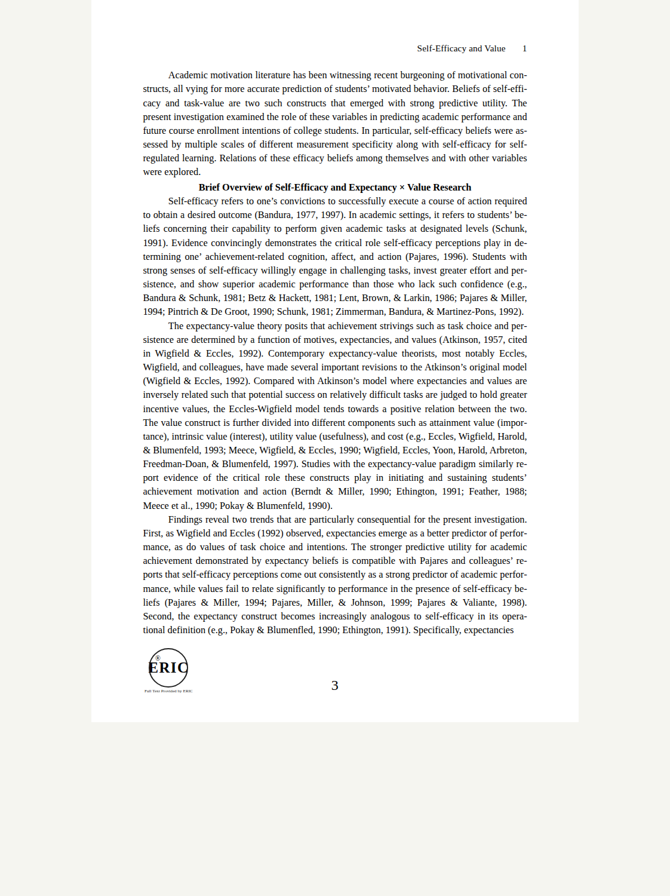Self-Efficacy and Value 1
Academic motivation literature has been witnessing recent burgeoning of motivational constructs, all vying for more accurate prediction of students’ motivated behavior. Beliefs of self-efficacy and task-value are two such constructs that emerged with strong predictive utility. The present investigation examined the role of these variables in predicting academic performance and future course enrollment intentions of college students. In particular, self-efficacy beliefs were assessed by multiple scales of different measurement specificity along with self-efficacy for self-regulated learning. Relations of these efficacy beliefs among themselves and with other variables were explored.
Brief Overview of Self-Efficacy and Expectancy × Value Research
Self-efficacy refers to one’s convictions to successfully execute a course of action required to obtain a desired outcome (Bandura, 1977, 1997). In academic settings, it refers to students’ beliefs concerning their capability to perform given academic tasks at designated levels (Schunk, 1991). Evidence convincingly demonstrates the critical role self-efficacy perceptions play in determining one’ achievement-related cognition, affect, and action (Pajares, 1996). Students with strong senses of self-efficacy willingly engage in challenging tasks, invest greater effort and persistence, and show superior academic performance than those who lack such confidence (e.g., Bandura & Schunk, 1981; Betz & Hackett, 1981; Lent, Brown, & Larkin, 1986; Pajares & Miller, 1994; Pintrich & De Groot, 1990; Schunk, 1981; Zimmerman, Bandura, & Martinez-Pons, 1992).
The expectancy-value theory posits that achievement strivings such as task choice and persistence are determined by a function of motives, expectancies, and values (Atkinson, 1957, cited in Wigfield & Eccles, 1992). Contemporary expectancy-value theorists, most notably Eccles, Wigfield, and colleagues, have made several important revisions to the Atkinson’s original model (Wigfield & Eccles, 1992). Compared with Atkinson’s model where expectancies and values are inversely related such that potential success on relatively difficult tasks are judged to hold greater incentive values, the Eccles-Wigfield model tends towards a positive relation between the two. The value construct is further divided into different components such as attainment value (importance), intrinsic value (interest), utility value (usefulness), and cost (e.g., Eccles, Wigfield, Harold, & Blumenfeld, 1993; Meece, Wigfield, & Eccles, 1990; Wigfield, Eccles, Yoon, Harold, Arbreton, Freedman-Doan, & Blumenfeld, 1997). Studies with the expectancy-value paradigm similarly report evidence of the critical role these constructs play in initiating and sustaining students’ achievement motivation and action (Berndt & Miller, 1990; Ethington, 1991; Feather, 1988; Meece et al., 1990; Pokay & Blumenfeld, 1990).
Findings reveal two trends that are particularly consequential for the present investigation. First, as Wigfield and Eccles (1992) observed, expectancies emerge as a better predictor of performance, as do values of task choice and intentions. The stronger predictive utility for academic achievement demonstrated by expectancy beliefs is compatible with Pajares and colleagues’ reports that self-efficacy perceptions come out consistently as a strong predictor of academic performance, while values fail to relate significantly to performance in the presence of self-efficacy beliefs (Pajares & Miller, 1994; Pajares, Miller, & Johnson, 1999; Pajares & Valiante, 1998). Second, the expectancy construct becomes increasingly analogous to self-efficacy in its operational definition (e.g., Pokay & Blumenfled, 1990; Ethington, 1991). Specifically, expectancies
ERIC®
Full Text Provided by ERIC
3